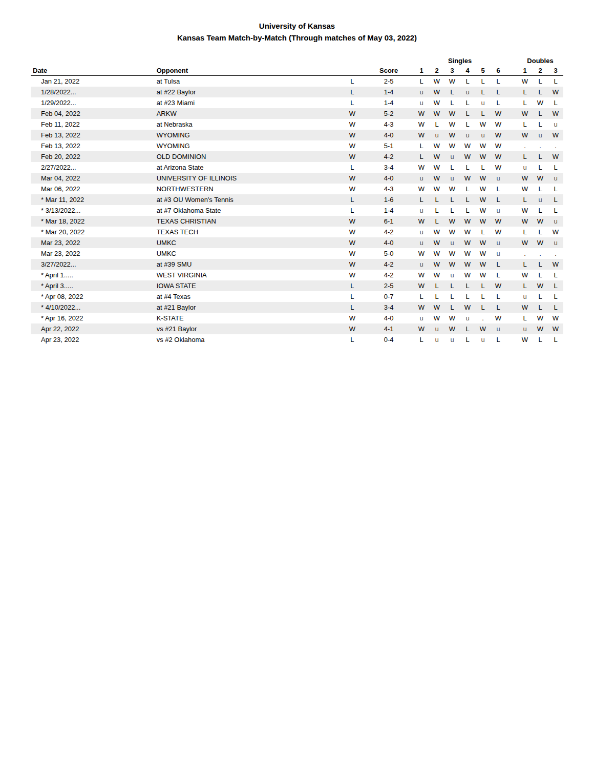University of Kansas Kansas Team Match-by-Match (Through matches of May 03, 2022)
| | | | Singles | | Doubles |
| --- | --- | --- | --- | --- | --- |
| Date | Opponent | | Score | 1 | 2 | 3 | 4 | 5 | 6 | | 1 | 2 | 3 |
| Jan 21, 2022 | at Tulsa | L | 2-5 | L | W | W | L | L | L | | W | L | L |
| 1/28/2022... | at #22 Baylor | L | 1-4 | u | W | L | u | L | L | | L | L | W |
| 1/29/2022... | at #23 Miami | L | 1-4 | u | W | L | L | u | L | | L | W | L |
| Feb 04, 2022 | ARKW | W | 5-2 | W | W | W | L | L | W | | W | L | W |
| Feb 11, 2022 | at Nebraska | W | 4-3 | W | L | W | L | W | W | | L | L | u |
| Feb 13, 2022 | WYOMING | W | 4-0 | W | u | W | u | u | W | | W | u | W |
| Feb 13, 2022 | WYOMING | W | 5-1 | L | W | W | W | W | W | | . | . | . |
| Feb 20, 2022 | OLD DOMINION | W | 4-2 | L | W | u | W | W | W | | L | L | W |
| 2/27/2022... | at Arizona State | L | 3-4 | W | W | L | L | L | W | | u | L | L |
| Mar 04, 2022 | UNIVERSITY OF ILLINOIS | W | 4-0 | u | W | u | W | W | u | | W | W | u |
| Mar 06, 2022 | NORTHWESTERN | W | 4-3 | W | W | W | L | W | L | | W | L | L |
| * Mar 11, 2022 | at #3 OU Women's Tennis | L | 1-6 | L | L | L | L | W | L | | L | u | L |
| * 3/13/2022... | at #7 Oklahoma State | L | 1-4 | u | L | L | L | W | u | | W | L | L |
| * Mar 18, 2022 | TEXAS CHRISTIAN | W | 6-1 | W | L | W | W | W | W | | W | W | u |
| * Mar 20, 2022 | TEXAS TECH | W | 4-2 | u | W | W | W | L | W | | L | L | W |
| Mar 23, 2022 | UMKC | W | 4-0 | u | W | u | W | W | u | | W | W | u |
| Mar 23, 2022 | UMKC | W | 5-0 | W | W | W | W | W | u | | . | . | . |
| 3/27/2022... | at #39 SMU | W | 4-2 | u | W | W | W | W | L | | L | L | W |
| * April 1..... | WEST VIRGINIA | W | 4-2 | W | W | u | W | W | L | | W | L | L |
| * April 3..... | IOWA STATE | L | 2-5 | W | L | L | L | L | W | | L | W | L |
| * Apr 08, 2022 | at #4 Texas | L | 0-7 | L | L | L | L | L | L | | u | L | L |
| * 4/10/2022... | at #21 Baylor | L | 3-4 | W | W | L | W | L | L | | W | L | L |
| * Apr 16, 2022 | K-STATE | W | 4-0 | u | W | W | u | . | W | | L | W | W |
| Apr 22, 2022 | vs #21 Baylor | W | 4-1 | W | u | W | L | W | u | | u | W | W |
| Apr 23, 2022 | vs #2 Oklahoma | L | 0-4 | L | u | u | L | u | L | | W | L | L |